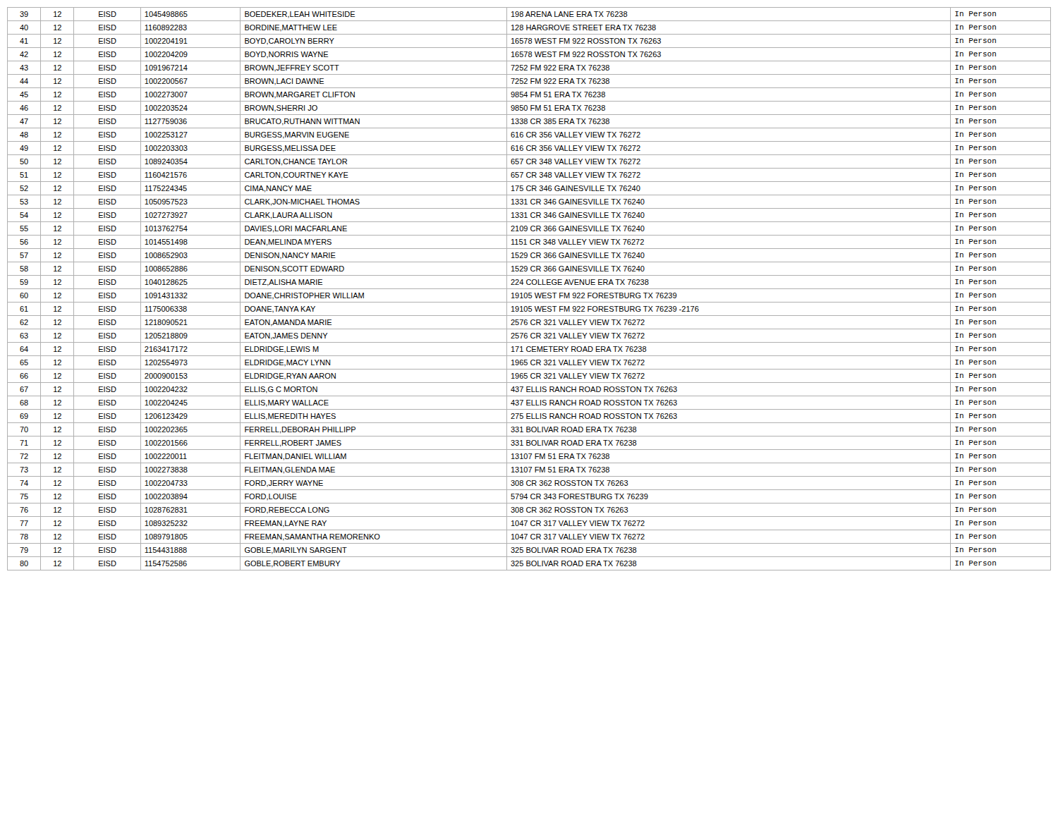| 39 | 12 | EISD | 1045498865 | BOEDEKER,LEAH WHITESIDE | 198 ARENA LANE ERA TX 76238 | In Person |
| 40 | 12 | EISD | 1160892283 | BORDINE,MATTHEW LEE | 128 HARGROVE STREET ERA TX 76238 | In Person |
| 41 | 12 | EISD | 1002204191 | BOYD,CAROLYN BERRY | 16578 WEST FM 922 ROSSTON TX 76263 | In Person |
| 42 | 12 | EISD | 1002204209 | BOYD,NORRIS WAYNE | 16578 WEST FM 922 ROSSTON TX 76263 | In Person |
| 43 | 12 | EISD | 1091967214 | BROWN,JEFFREY SCOTT | 7252 FM 922 ERA TX 76238 | In Person |
| 44 | 12 | EISD | 1002200567 | BROWN,LACI DAWNE | 7252 FM 922 ERA TX 76238 | In Person |
| 45 | 12 | EISD | 1002273007 | BROWN,MARGARET CLIFTON | 9854 FM 51 ERA TX 76238 | In Person |
| 46 | 12 | EISD | 1002203524 | BROWN,SHERRI JO | 9850 FM 51 ERA TX 76238 | In Person |
| 47 | 12 | EISD | 1127759036 | BRUCATO,RUTHANN WITTMAN | 1338 CR 385 ERA TX 76238 | In Person |
| 48 | 12 | EISD | 1002253127 | BURGESS,MARVIN EUGENE | 616 CR 356 VALLEY VIEW TX 76272 | In Person |
| 49 | 12 | EISD | 1002203303 | BURGESS,MELISSA DEE | 616 CR 356 VALLEY VIEW TX 76272 | In Person |
| 50 | 12 | EISD | 1089240354 | CARLTON,CHANCE TAYLOR | 657 CR 348 VALLEY VIEW TX 76272 | In Person |
| 51 | 12 | EISD | 1160421576 | CARLTON,COURTNEY KAYE | 657 CR 348 VALLEY VIEW TX 76272 | In Person |
| 52 | 12 | EISD | 1175224345 | CIMA,NANCY MAE | 175 CR 346 GAINESVILLE TX 76240 | In Person |
| 53 | 12 | EISD | 1050957523 | CLARK,JON-MICHAEL THOMAS | 1331 CR 346 GAINESVILLE TX 76240 | In Person |
| 54 | 12 | EISD | 1027273927 | CLARK,LAURA ALLISON | 1331 CR 346 GAINESVILLE TX 76240 | In Person |
| 55 | 12 | EISD | 1013762754 | DAVIES,LORI MACFARLANE | 2109 CR 366 GAINESVILLE TX 76240 | In Person |
| 56 | 12 | EISD | 1014551498 | DEAN,MELINDA MYERS | 1151 CR 348 VALLEY VIEW TX 76272 | In Person |
| 57 | 12 | EISD | 1008652903 | DENISON,NANCY MARIE | 1529 CR 366 GAINESVILLE TX 76240 | In Person |
| 58 | 12 | EISD | 1008652886 | DENISON,SCOTT EDWARD | 1529 CR 366 GAINESVILLE TX 76240 | In Person |
| 59 | 12 | EISD | 1040128625 | DIETZ,ALISHA MARIE | 224 COLLEGE AVENUE ERA TX 76238 | In Person |
| 60 | 12 | EISD | 1091431332 | DOANE,CHRISTOPHER WILLIAM | 19105 WEST FM 922 FORESTBURG TX 76239 | In Person |
| 61 | 12 | EISD | 1175006338 | DOANE,TANYA KAY | 19105 WEST FM 922 FORESTBURG TX 76239 -2176 | In Person |
| 62 | 12 | EISD | 1218090521 | EATON,AMANDA MARIE | 2576 CR 321 VALLEY VIEW TX 76272 | In Person |
| 63 | 12 | EISD | 1205218809 | EATON,JAMES DENNY | 2576 CR 321 VALLEY VIEW TX 76272 | In Person |
| 64 | 12 | EISD | 2163417172 | ELDRIDGE,LEWIS M | 171 CEMETERY ROAD ERA TX 76238 | In Person |
| 65 | 12 | EISD | 1202554973 | ELDRIDGE,MACY LYNN | 1965 CR 321 VALLEY VIEW TX 76272 | In Person |
| 66 | 12 | EISD | 2000900153 | ELDRIDGE,RYAN AARON | 1965 CR 321 VALLEY VIEW TX 76272 | In Person |
| 67 | 12 | EISD | 1002204232 | ELLIS,G C MORTON | 437 ELLIS RANCH ROAD ROSSTON TX 76263 | In Person |
| 68 | 12 | EISD | 1002204245 | ELLIS,MARY WALLACE | 437 ELLIS RANCH ROAD ROSSTON TX 76263 | In Person |
| 69 | 12 | EISD | 1206123429 | ELLIS,MEREDITH HAYES | 275 ELLIS RANCH ROAD ROSSTON TX 76263 | In Person |
| 70 | 12 | EISD | 1002202365 | FERRELL,DEBORAH PHILLIPP | 331 BOLIVAR ROAD ERA TX 76238 | In Person |
| 71 | 12 | EISD | 1002201566 | FERRELL,ROBERT JAMES | 331 BOLIVAR ROAD ERA TX 76238 | In Person |
| 72 | 12 | EISD | 1002220011 | FLEITMAN,DANIEL WILLIAM | 13107 FM 51 ERA TX 76238 | In Person |
| 73 | 12 | EISD | 1002273838 | FLEITMAN,GLENDA MAE | 13107 FM 51 ERA TX 76238 | In Person |
| 74 | 12 | EISD | 1002204733 | FORD,JERRY WAYNE | 308 CR 362 ROSSTON TX 76263 | In Person |
| 75 | 12 | EISD | 1002203894 | FORD,LOUISE | 5794 CR 343 FORESTBURG TX 76239 | In Person |
| 76 | 12 | EISD | 1028762831 | FORD,REBECCA LONG | 308 CR 362 ROSSTON TX 76263 | In Person |
| 77 | 12 | EISD | 1089325232 | FREEMAN,LAYNE RAY | 1047 CR 317 VALLEY VIEW TX 76272 | In Person |
| 78 | 12 | EISD | 1089791805 | FREEMAN,SAMANTHA REMORENKO | 1047 CR 317 VALLEY VIEW TX 76272 | In Person |
| 79 | 12 | EISD | 1154431888 | GOBLE,MARILYN SARGENT | 325 BOLIVAR ROAD ERA TX 76238 | In Person |
| 80 | 12 | EISD | 1154752586 | GOBLE,ROBERT EMBURY | 325 BOLIVAR ROAD ERA TX 76238 | In Person |